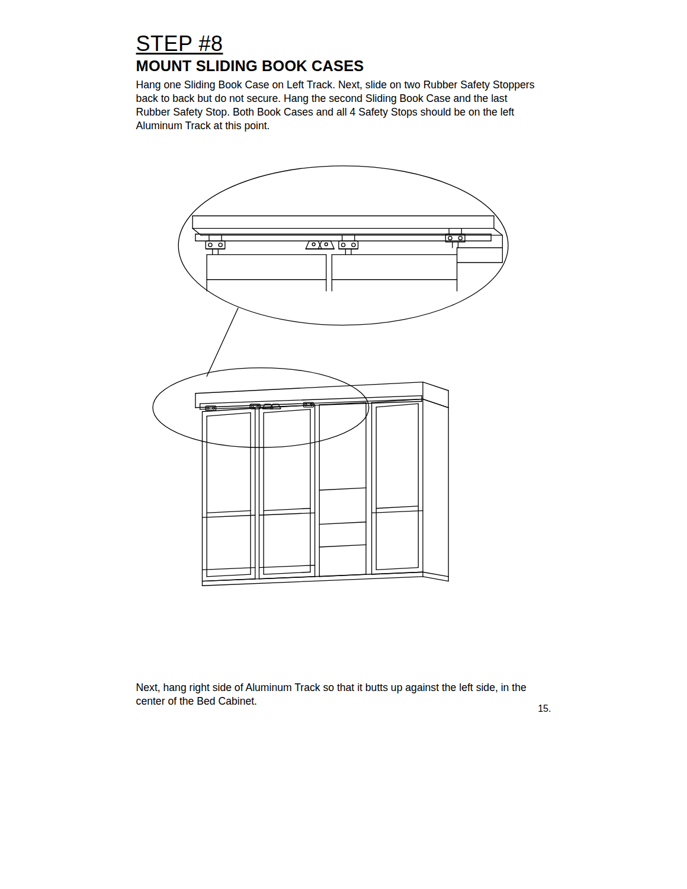STEP #8
MOUNT SLIDING BOOK CASES
Hang one Sliding Book Case on Left Track. Next, slide on two Rubber Safety Stoppers back to back but do not secure. Hang the second Sliding Book Case and the last Rubber Safety Stop. Both Book Cases and all 4 Safety Stops should be on the left Aluminum Track at this point.
Next, hang right side of Aluminum Track so that it butts up against the left side, in the center of the Bed Cabinet.
15.